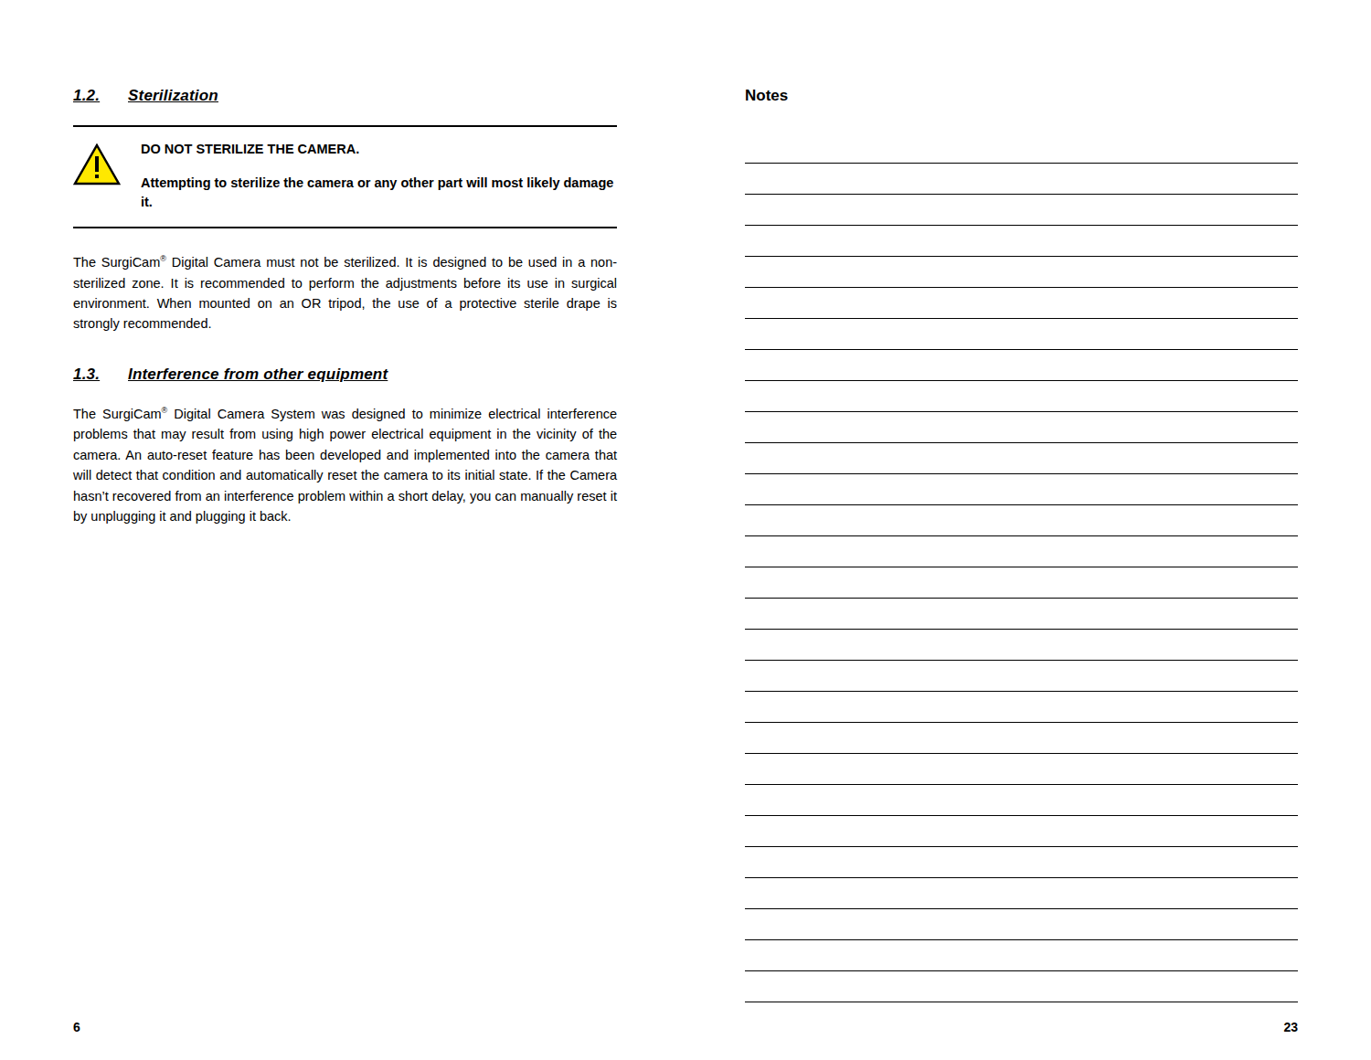1.2. Sterilization
DO NOT STERILIZE THE CAMERA.
Attempting to sterilize the camera or any other part will most likely damage it.
The SurgiCam® Digital Camera must not be sterilized. It is designed to be used in a non-sterilized zone. It is recommended to perform the adjustments before its use in surgical environment. When mounted on an OR tripod, the use of a protective sterile drape is strongly recommended.
1.3. Interference from other equipment
The SurgiCam® Digital Camera System was designed to minimize electrical interference problems that may result from using high power electrical equipment in the vicinity of the camera. An auto-reset feature has been developed and implemented into the camera that will detect that condition and automatically reset the camera to its initial state. If the Camera hasn’t recovered from an interference problem within a short delay, you can manually reset it by unplugging it and plugging it back.
Notes
6
23